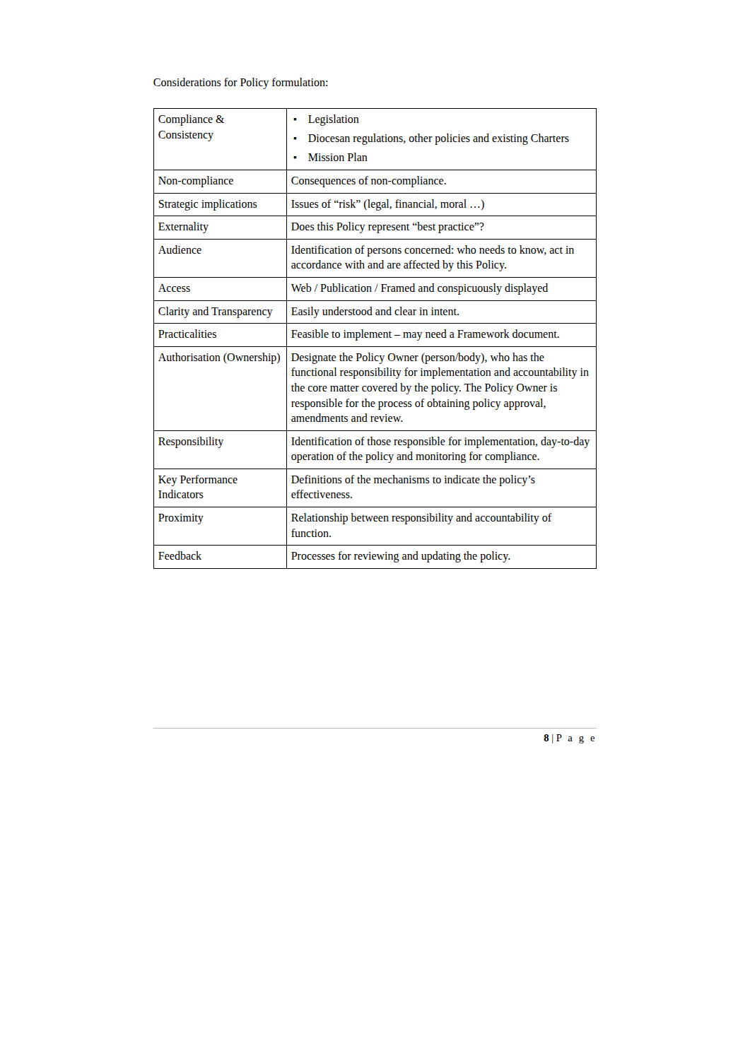Considerations for Policy formulation:
| Compliance & Consistency | Legislation Diocesan regulations, other policies and existing Charters Mission Plan |
| Non-compliance | Consequences of non-compliance. |
| Strategic implications | Issues of “risk” (legal, financial, moral …) |
| Externality | Does this Policy represent “best practice”? |
| Audience | Identification of persons concerned: who needs to know, act in accordance with and are affected by this Policy. |
| Access | Web / Publication / Framed and conspicuously displayed |
| Clarity and Transparency | Easily understood and clear in intent. |
| Practicalities | Feasible to implement – may need a Framework document. |
| Authorisation (Ownership) | Designate the Policy Owner (person/body), who has the functional responsibility for implementation and accountability in the core matter covered by the policy. The Policy Owner is responsible for the process of obtaining policy approval, amendments and review. |
| Responsibility | Identification of those responsible for implementation, day-to-day operation of the policy and monitoring for compliance. |
| Key Performance Indicators | Definitions of the mechanisms to indicate the policy’s effectiveness. |
| Proximity | Relationship between responsibility and accountability of function. |
| Feedback | Processes for reviewing and updating the policy. |
8 | P a g e